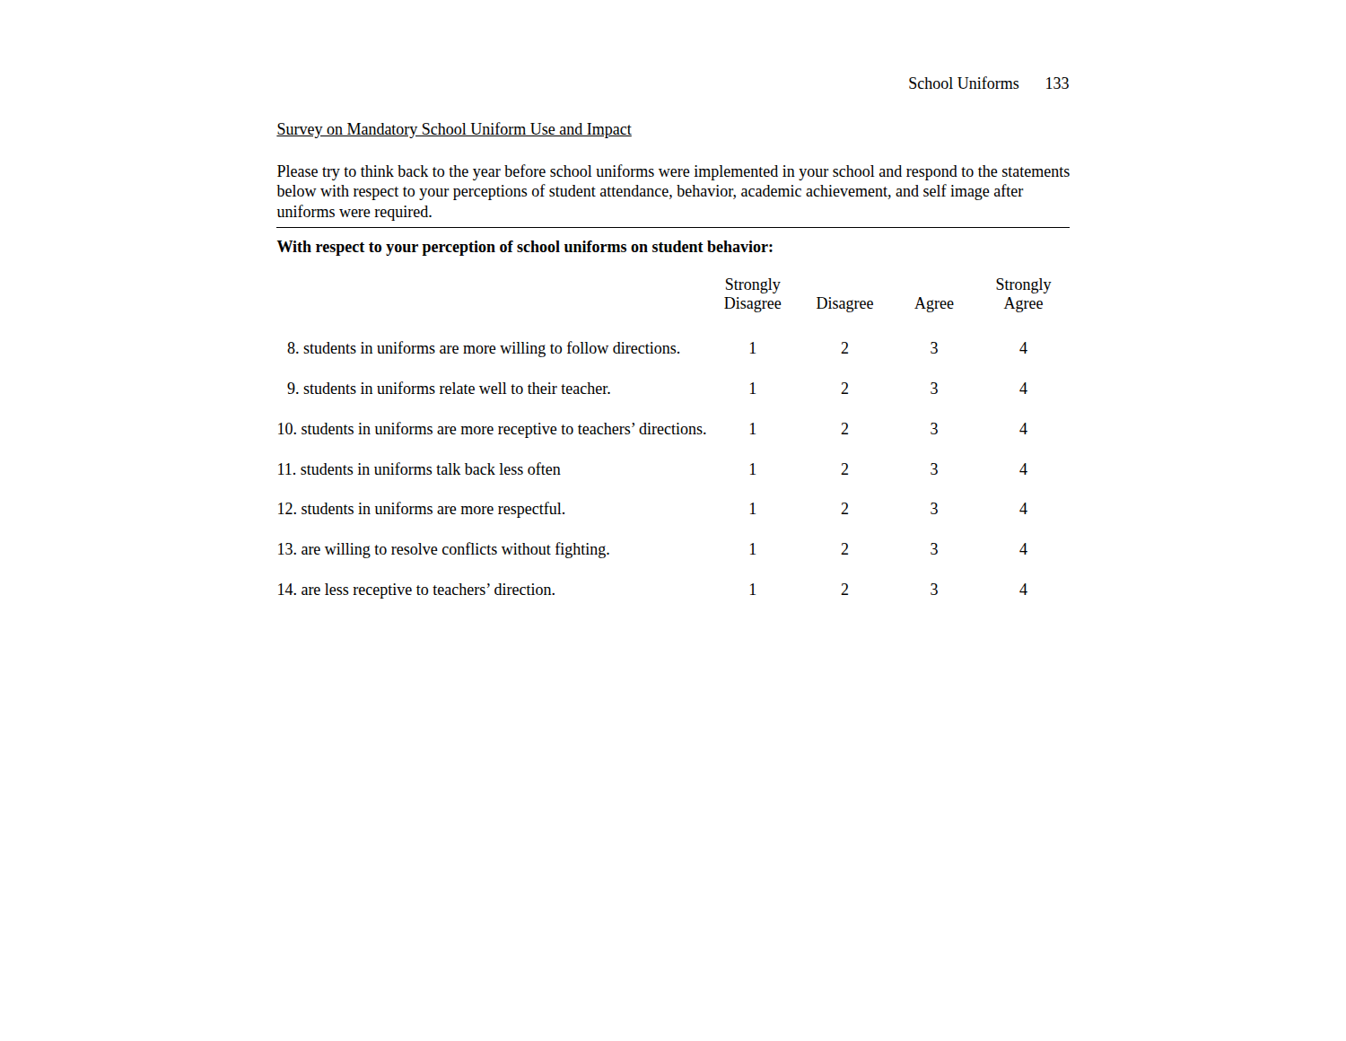School Uniforms133
Survey on Mandatory School Uniform Use and Impact
Please try to think back to the year before school uniforms were implemented in your school and respond to the statements below with respect to your perceptions of student attendance, behavior, academic achievement, and self image after uniforms were required.
With respect to your perception of school uniforms on student behavior:
| | Strongly Disagree | Disagree | Agree | Strongly Agree |
| --- | --- | --- | --- | --- |
| 8. students in uniforms are more willing to follow directions. | 1 | 2 | 3 | 4 |
| 9. students in uniforms relate well to their teacher. | 1 | 2 | 3 | 4 |
| 10. students in uniforms are more receptive to teachers’ directions. | 1 | 2 | 3 | 4 |
| 11. students in uniforms talk back less often | 1 | 2 | 3 | 4 |
| 12. students in uniforms are more respectful. | 1 | 2 | 3 | 4 |
| 13. are willing to resolve conflicts without fighting. | 1 | 2 | 3 | 4 |
| 14. are less receptive to teachers’ direction. | 1 | 2 | 3 | 4 |